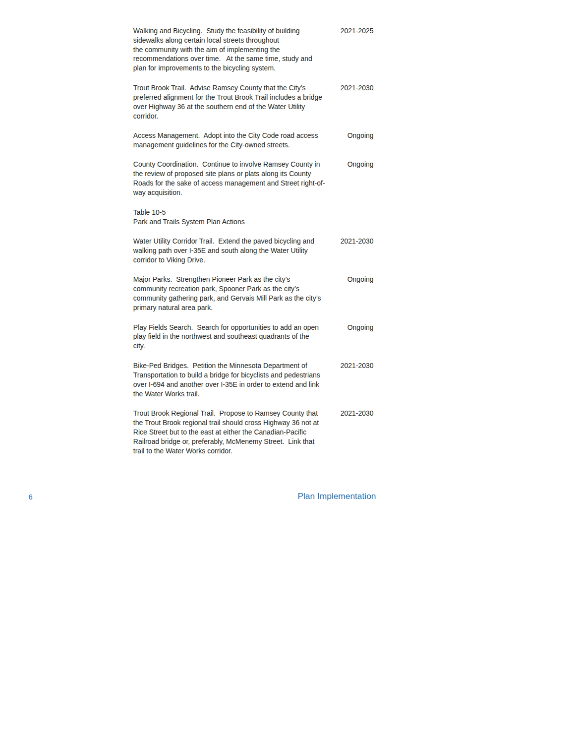Walking and Bicycling. Study the feasibility of building sidewalks along certain local streets throughout
the community with the aim of implementing the recommendations over time. At the same time, study and plan for improvements to the bicycling system.
2021-2025
Trout Brook Trail. Advise Ramsey County that the City’s preferred alignment for the Trout Brook Trail includes a bridge over Highway 36 at the southern end of the Water Utility corridor.
2021-2030
Access Management. Adopt into the City Code road access management guidelines for the City-owned streets.
Ongoing
County Coordination. Continue to involve Ramsey County in the review of proposed site plans or plats along its County Roads for the sake of access management and Street right-of-way acquisition.
Ongoing
Table 10-5
Park and Trails System Plan Actions
Water Utility Corridor Trail. Extend the paved bicycling and walking path over I-35E and south along the Water Utility corridor to Viking Drive.
2021-2030
Major Parks. Strengthen Pioneer Park as the city’s community recreation park, Spooner Park as the city’s community gathering park, and Gervais Mill Park as the city’s primary natural area park.
Ongoing
Play Fields Search. Search for opportunities to add an open play field in the northwest and southeast quadrants of the city.
Ongoing
Bike-Ped Bridges. Petition the Minnesota Department of Transportation to build a bridge for bicyclists and pedestrians over I-694 and another over I-35E in order to extend and link the Water Works trail.
2021-2030
Trout Brook Regional Trail. Propose to Ramsey County that the Trout Brook regional trail should cross Highway 36 not at Rice Street but to the east at either the Canadian-Pacific Railroad bridge or, preferably, McMenemy Street. Link that trail to the Water Works corridor.
2021-2030
6
Plan Implementation